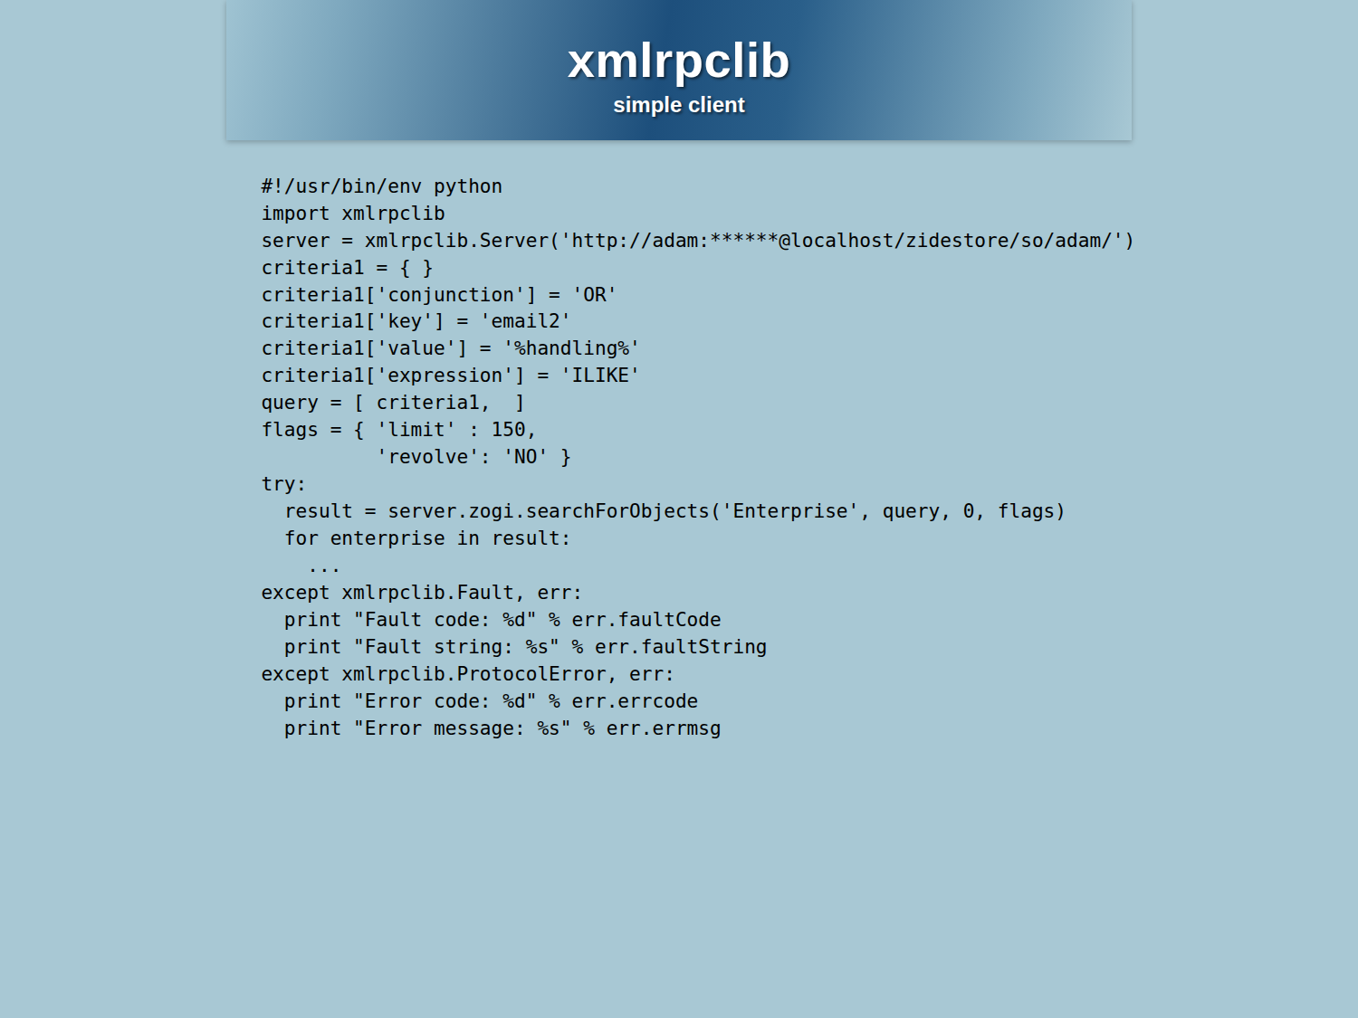xmlrpclib
simple client
#!/usr/bin/env python
import xmlrpclib
server = xmlrpclib.Server('http://adam:******@localhost/zidestore/so/adam/')
criteria1 = { }
criteria1['conjunction'] = 'OR'
criteria1['key'] = 'email2'
criteria1['value'] = '%handling%'
criteria1['expression'] = 'ILIKE'
query = [ criteria1,  ]
flags = { 'limit' : 150,
          'revolve': 'NO' }
try:
  result = server.zogi.searchForObjects('Enterprise', query, 0, flags)
  for enterprise in result:
    ...
except xmlrpclib.Fault, err:
  print "Fault code: %d" % err.faultCode
  print "Fault string: %s" % err.faultString
except xmlrpclib.ProtocolError, err:
  print "Error code: %d" % err.errcode
  print "Error message: %s" % err.errmsg